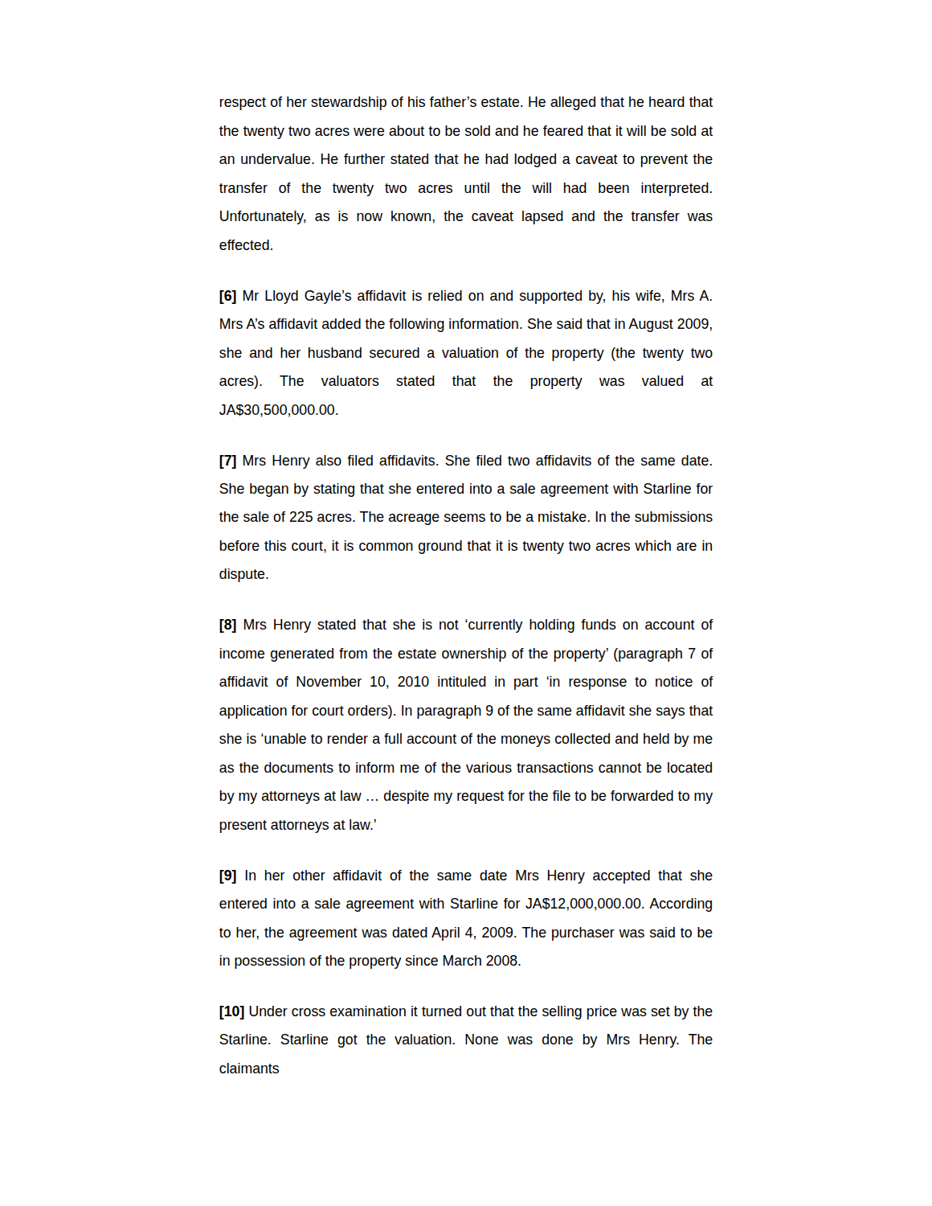respect of her stewardship of his father’s estate. He alleged that he heard that the twenty two acres were about to be sold and he feared that it will be sold at an undervalue. He further stated that he had lodged a caveat to prevent the transfer of the twenty two acres until the will had been interpreted. Unfortunately, as is now known, the caveat lapsed and the transfer was effected.
[6] Mr Lloyd Gayle’s affidavit is relied on and supported by, his wife, Mrs A. Mrs A’s affidavit added the following information. She said that in August 2009, she and her husband secured a valuation of the property (the twenty two acres). The valuators stated that the property was valued at JA$30,500,000.00.
[7] Mrs Henry also filed affidavits. She filed two affidavits of the same date. She began by stating that she entered into a sale agreement with Starline for the sale of 225 acres. The acreage seems to be a mistake. In the submissions before this court, it is common ground that it is twenty two acres which are in dispute.
[8] Mrs Henry stated that she is not ‘currently holding funds on account of income generated from the estate ownership of the property’ (paragraph 7 of affidavit of November 10, 2010 intituled in part ‘in response to notice of application for court orders). In paragraph 9 of the same affidavit she says that she is ‘unable to render a full account of the moneys collected and held by me as the documents to inform me of the various transactions cannot be located by my attorneys at law … despite my request for the file to be forwarded to my present attorneys at law.’
[9] In her other affidavit of the same date Mrs Henry accepted that she entered into a sale agreement with Starline for JA$12,000,000.00. According to her, the agreement was dated April 4, 2009. The purchaser was said to be in possession of the property since March 2008.
[10] Under cross examination it turned out that the selling price was set by the Starline. Starline got the valuation. None was done by Mrs Henry. The claimants